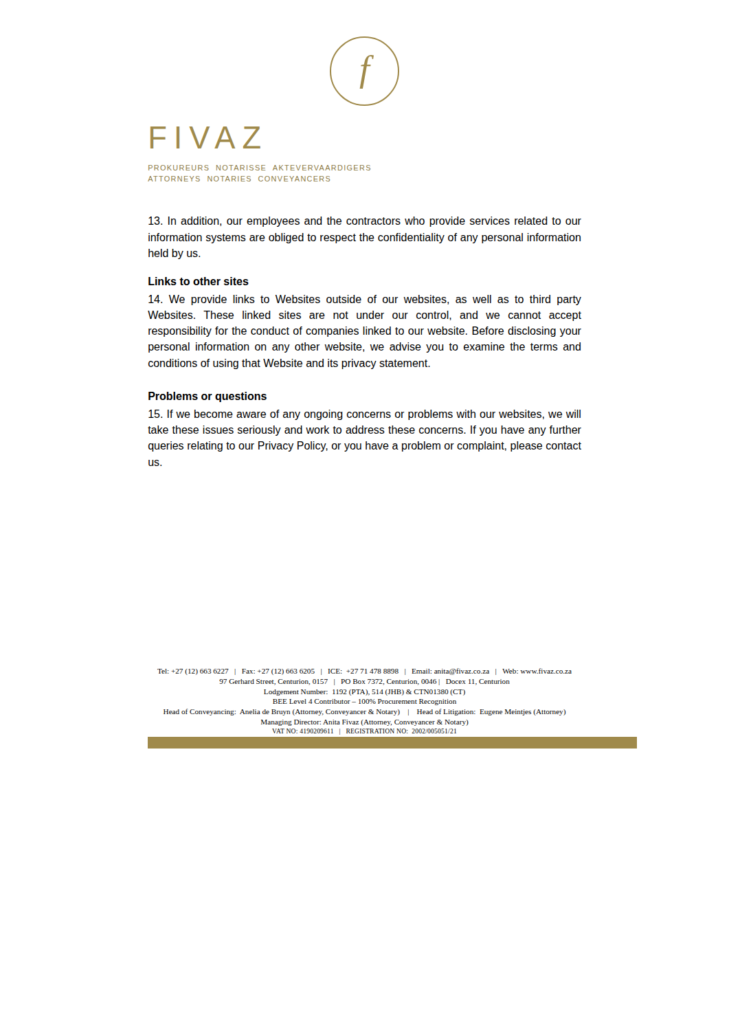f
FIVAZ
PROKUREURS NOTARISSE AKTEVERVAARDIGERS
ATTORNEYS NOTARIES CONVEYANCERS
13. In addition, our employees and the contractors who provide services related to our information systems are obliged to respect the confidentiality of any personal information held by us.
Links to other sites
14. We provide links to Websites outside of our websites, as well as to third party Websites. These linked sites are not under our control, and we cannot accept responsibility for the conduct of companies linked to our website. Before disclosing your personal information on any other website, we advise you to examine the terms and conditions of using that Website and its privacy statement.
Problems or questions
15. If we become aware of any ongoing concerns or problems with our websites, we will take these issues seriously and work to address these concerns. If you have any further queries relating to our Privacy Policy, or you have a problem or complaint, please contact us.
Tel: +27 (12) 663 6227 | Fax: +27 (12) 663 6205 | ICE: +27 71 478 8898 | Email: anita@fivaz.co.za | Web: www.fivaz.co.za
97 Gerhard Street, Centurion, 0157 | PO Box 7372, Centurion, 0046 | Docex 11, Centurion
Lodgement Number: 1192 (PTA), 514 (JHB) & CTN01380 (CT)
BEE Level 4 Contributor – 100% Procurement Recognition
Head of Conveyancing: Anelia de Bruyn (Attorney, Conveyancer & Notary) | Head of Litigation: Eugene Meintjes (Attorney)
Managing Director: Anita Fivaz (Attorney, Conveyancer & Notary)
VAT NO: 4190209611 | REGISTRATION NO: 2002/005051/21